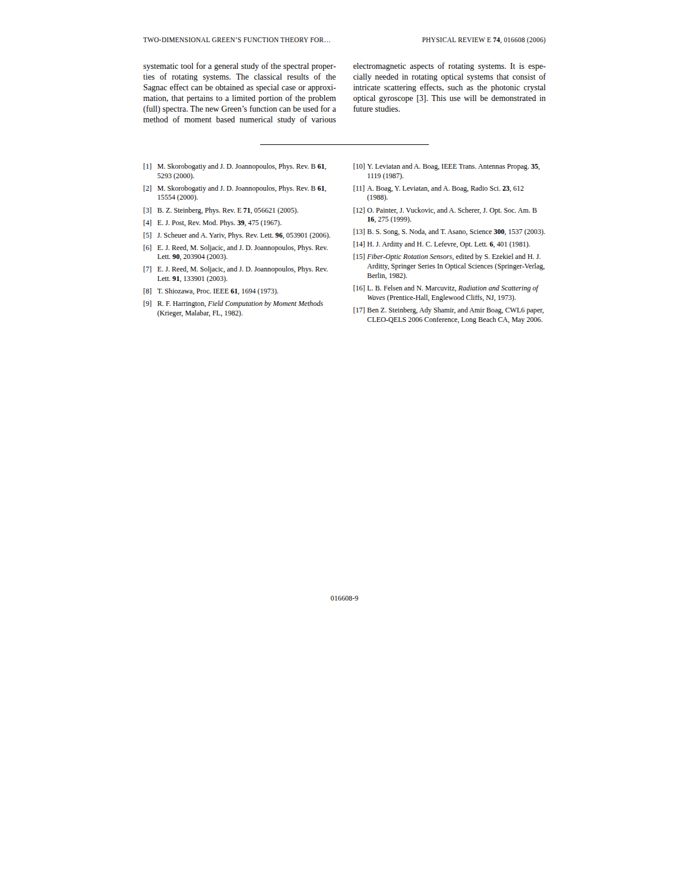Two-dimensional Green’s function theory for…
Physical Review E 74, 016608 (2006)
systematic tool for a general study of the spectral properties of rotating systems. The classical results of the Sagnac effect can be obtained as special case or approximation, that pertains to a limited portion of the problem (full) spectra. The new Green’s function can be used for a method of moment based numerical study of various electromagnetic aspects of rotating systems. It is especially needed in rotating optical systems that consist of intricate scattering effects, such as the photonic crystal optical gyroscope [3]. This use will be demonstrated in future studies.
[1] M. Skorobogatiy and J. D. Joannopoulos, Phys. Rev. B 61, 5293 (2000).
[2] M. Skorobogatiy and J. D. Joannopoulos, Phys. Rev. B 61, 15554 (2000).
[3] B. Z. Steinberg, Phys. Rev. E 71, 056621 (2005).
[4] E. J. Post, Rev. Mod. Phys. 39, 475 (1967).
[5] J. Scheuer and A. Yariv, Phys. Rev. Lett. 96, 053901 (2006).
[6] E. J. Reed, M. Soljacic, and J. D. Joannopoulos, Phys. Rev. Lett. 90, 203904 (2003).
[7] E. J. Reed, M. Soljacic, and J. D. Joannopoulos, Phys. Rev. Lett. 91, 133901 (2003).
[8] T. Shiozawa, Proc. IEEE 61, 1694 (1973).
[9] R. F. Harrington, Field Computation by Moment Methods (Krieger, Malabar, FL, 1982).
[10] Y. Leviatan and A. Boag, IEEE Trans. Antennas Propag. 35, 1119 (1987).
[11] A. Boag, Y. Leviatan, and A. Boag, Radio Sci. 23, 612 (1988).
[12] O. Painter, J. Vuckovic, and A. Scherer, J. Opt. Soc. Am. B 16, 275 (1999).
[13] B. S. Song, S. Noda, and T. Asano, Science 300, 1537 (2003).
[14] H. J. Arditty and H. C. Lefevre, Opt. Lett. 6, 401 (1981).
[15] Fiber-Optic Rotation Sensors, edited by S. Ezekiel and H. J. Arditty, Springer Series In Optical Sciences (Springer-Verlag, Berlin, 1982).
[16] L. B. Felsen and N. Marcuvitz, Radiation and Scattering of Waves (Prentice-Hall, Englewood Cliffs, NJ, 1973).
[17] Ben Z. Steinberg, Ady Shamir, and Amir Boag, CWL6 paper, CLEO-QELS 2006 Conference, Long Beach CA, May 2006.
016608-9